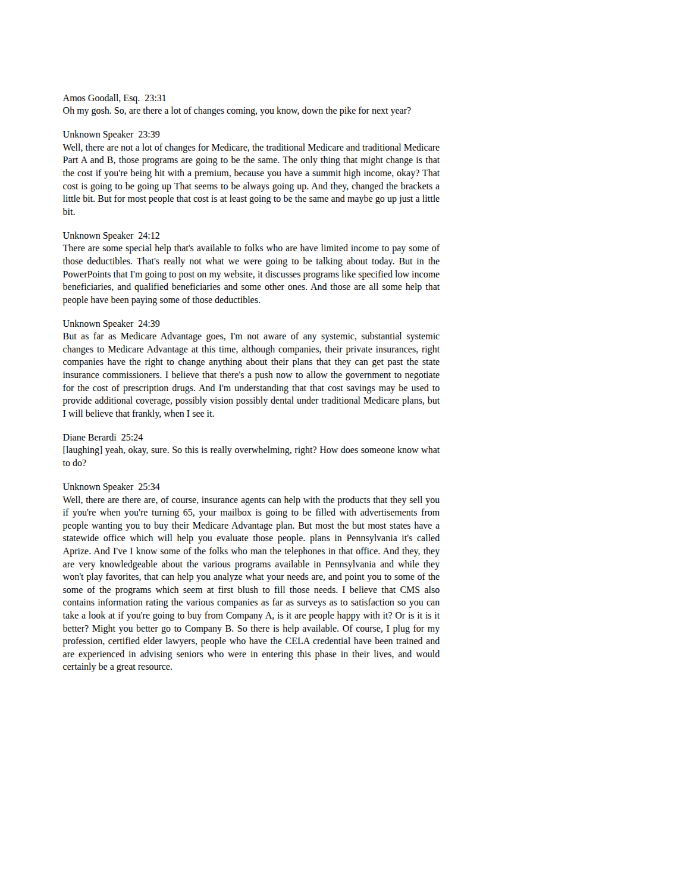Amos Goodall, Esq. 23:31
Oh my gosh. So, are there a lot of changes coming, you know, down the pike for next year?
Unknown Speaker 23:39
Well, there are not a lot of changes for Medicare, the traditional Medicare and traditional Medicare Part A and B, those programs are going to be the same. The only thing that might change is that the cost if you're being hit with a premium, because you have a summit high income, okay? That cost is going to be going up That seems to be always going up. And they, changed the brackets a little bit. But for most people that cost is at least going to be the same and maybe go up just a little bit.
Unknown Speaker 24:12
There are some special help that's available to folks who are have limited income to pay some of those deductibles. That's really not what we were going to be talking about today. But in the PowerPoints that I'm going to post on my website, it discusses programs like specified low income beneficiaries, and qualified beneficiaries and some other ones. And those are all some help that people have been paying some of those deductibles.
Unknown Speaker 24:39
But as far as Medicare Advantage goes, I'm not aware of any systemic, substantial systemic changes to Medicare Advantage at this time, although companies, their private insurances, right companies have the right to change anything about their plans that they can get past the state insurance commissioners. I believe that there's a push now to allow the government to negotiate for the cost of prescription drugs. And I'm understanding that that cost savings may be used to provide additional coverage, possibly vision possibly dental under traditional Medicare plans, but I will believe that frankly, when I see it.
Diane Berardi 25:24
[laughing] yeah, okay, sure. So this is really overwhelming, right? How does someone know what to do?
Unknown Speaker 25:34
Well, there are there are, of course, insurance agents can help with the products that they sell you if you're when you're turning 65, your mailbox is going to be filled with advertisements from people wanting you to buy their Medicare Advantage plan. But most the but most states have a statewide office which will help you evaluate those people. plans in Pennsylvania it's called Aprize. And I've I know some of the folks who man the telephones in that office. And they, they are very knowledgeable about the various programs available in Pennsylvania and while they won't play favorites, that can help you analyze what your needs are, and point you to some of the some of the programs which seem at first blush to fill those needs. I believe that CMS also contains information rating the various companies as far as surveys as to satisfaction so you can take a look at if you're going to buy from Company A, is it are people happy with it? Or is it is it better? Might you better go to Company B. So there is help available. Of course, I plug for my profession, certified elder lawyers, people who have the CELA credential have been trained and are experienced in advising seniors who were in entering this phase in their lives, and would certainly be a great resource.